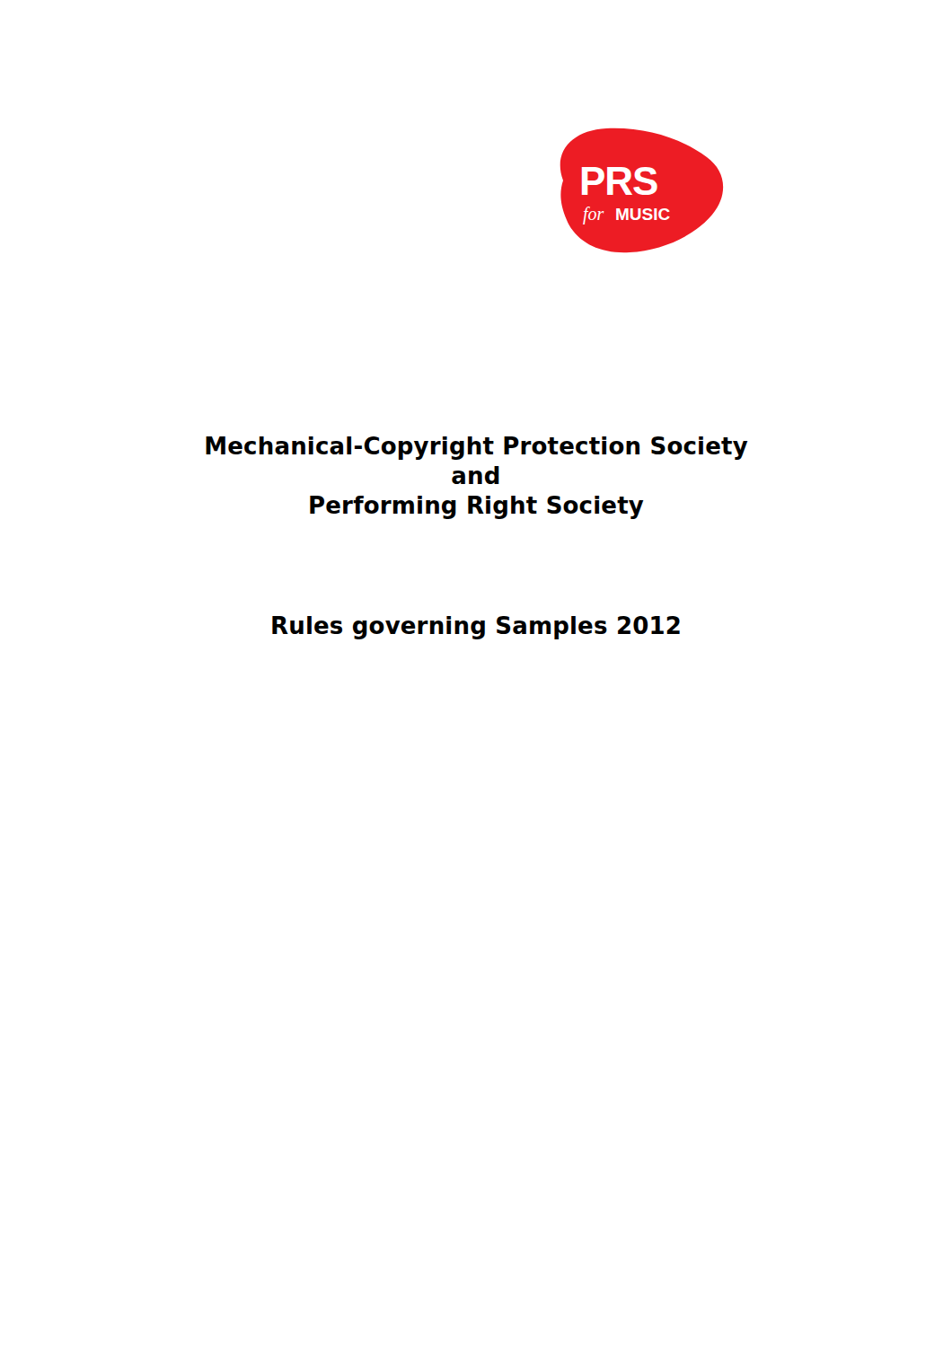PRS for Music PRS for MUSIC
Mechanical-Copyright Protection Society
and
Performing Right Society
Rules governing Samples 2012